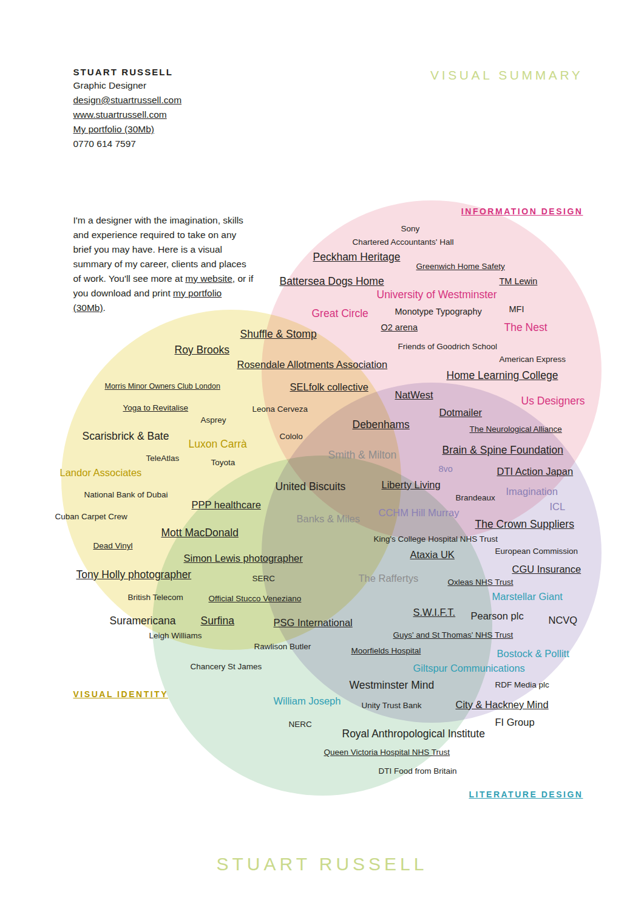Stuart Russell
Graphic Designer
design@stuartrussell.com
www.stuartrussell.com
My portfolio (30Mb)
0770 614 7597
Visual Summary
I'm a designer with the imagination, skills and experience required to take on any brief you may have. Here is a visual summary of my career, clients and places of work. You'll see more at my website, or if you download and print my portfolio (30Mb).
Information Design
Visual Identity
Literature Design
Sony Chartered Accountants' Hall Peckham Heritage Greenwich Home Safety Battersea Dogs Home TM Lewin University of Westminster MFI Great Circle Monotype Typography O2 arena The Nest Friends of Goodrich School American Express Home Learning College Us Designers Dotmailer The Neurological Alliance Brain & Spine Foundation Shuffle & Stomp Roy Brooks Rosendale Allotments Association Morris Minor Owners Club London SELfolk collective NatWest Yoga to Revitalise Leona Cerveza Asprey Debenhams Scarisbrick & Bate Cololo Luxon Carrà TeleAtlas Toyota Smith & Milton 8vo Landor Associates DTI Action Japan National Bank of Dubai United Biscuits Liberty Living Imagination PPP healthcare Brandeaux ICL Cuban Carpet Crew Banks & Miles CCHM Hill Murray The Crown Suppliers Mott MacDonald King's College Hospital NHS Trust Dead Vinyl European Commission Simon Lewis photographer Ataxia UK CGU Insurance Tony Holly photographer SERC The Raffertys Oxleas NHS Trust British Telecom Official Stucco Veneziano Marstellar Giant S.W.I.F.T. Suramericana Surfina PSG International Pearson plc NCVQ Leigh Williams Rawlison Butler Guys' and St Thomas' NHS Trust Moorfields Hospital Bostock & Pollitt Chancery St James Giltspur Communications Westminster Mind RDF Media plc William Joseph Unity Trust Bank City & Hackney Mind FI Group NERC Royal Anthropological Institute Queen Victoria Hospital NHS Trust DTI Food from Britain
Stuart Russell